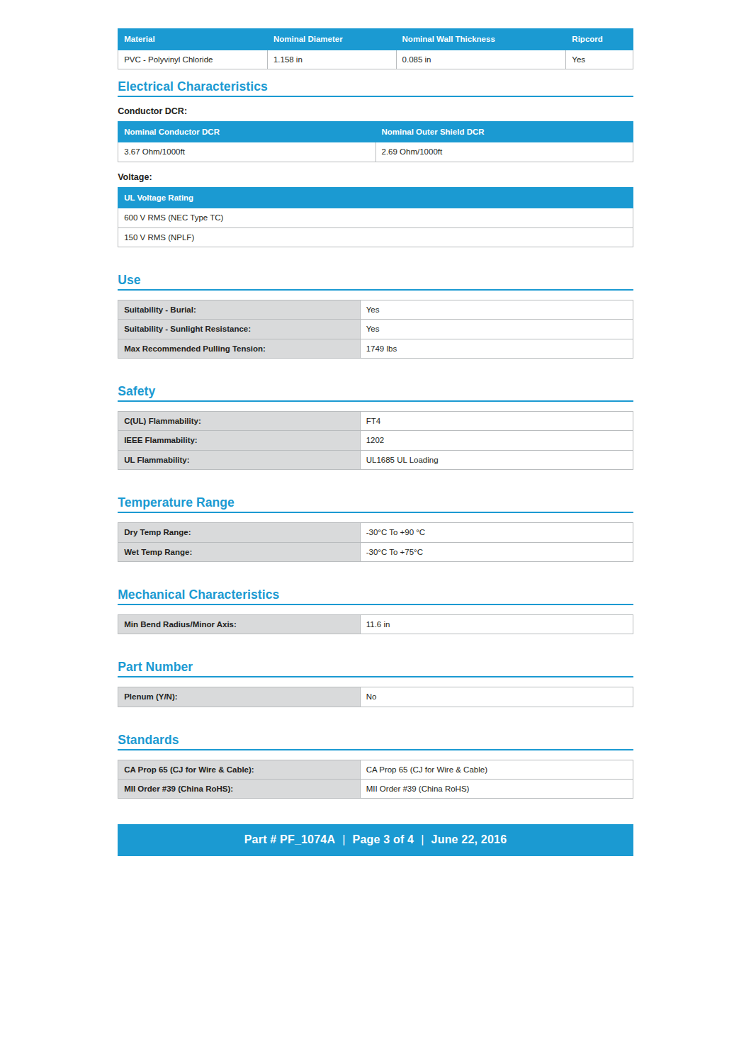| Material | Nominal Diameter | Nominal Wall Thickness | Ripcord |
| --- | --- | --- | --- |
| PVC - Polyvinyl Chloride | 1.158 in | 0.085 in | Yes |
Electrical Characteristics
Conductor DCR:
| Nominal Conductor DCR | Nominal Outer Shield DCR |
| --- | --- |
| 3.67 Ohm/1000ft | 2.69 Ohm/1000ft |
Voltage:
| UL Voltage Rating |
| --- |
| 600 V RMS (NEC Type TC) |
| 150 V RMS (NPLF) |
Use
| Suitability - Burial: | Yes |
| Suitability - Sunlight Resistance: | Yes |
| Max Recommended Pulling Tension: | 1749 lbs |
Safety
| C(UL) Flammability: | FT4 |
| IEEE Flammability: | 1202 |
| UL Flammability: | UL1685 UL Loading |
Temperature Range
| Dry Temp Range: | -30°C To +90 °C |
| Wet Temp Range: | -30°C To +75°C |
Mechanical Characteristics
| Min Bend Radius/Minor Axis: | 11.6 in |
Part Number
| Plenum (Y/N): | No |
Standards
| CA Prop 65 (CJ for Wire & Cable): | CA Prop 65 (CJ for Wire & Cable) |
| MII Order #39 (China RoHS): | MII Order #39 (China RoHS) |
Part # PF_1074A|Page 3 of 4|June 22, 2016